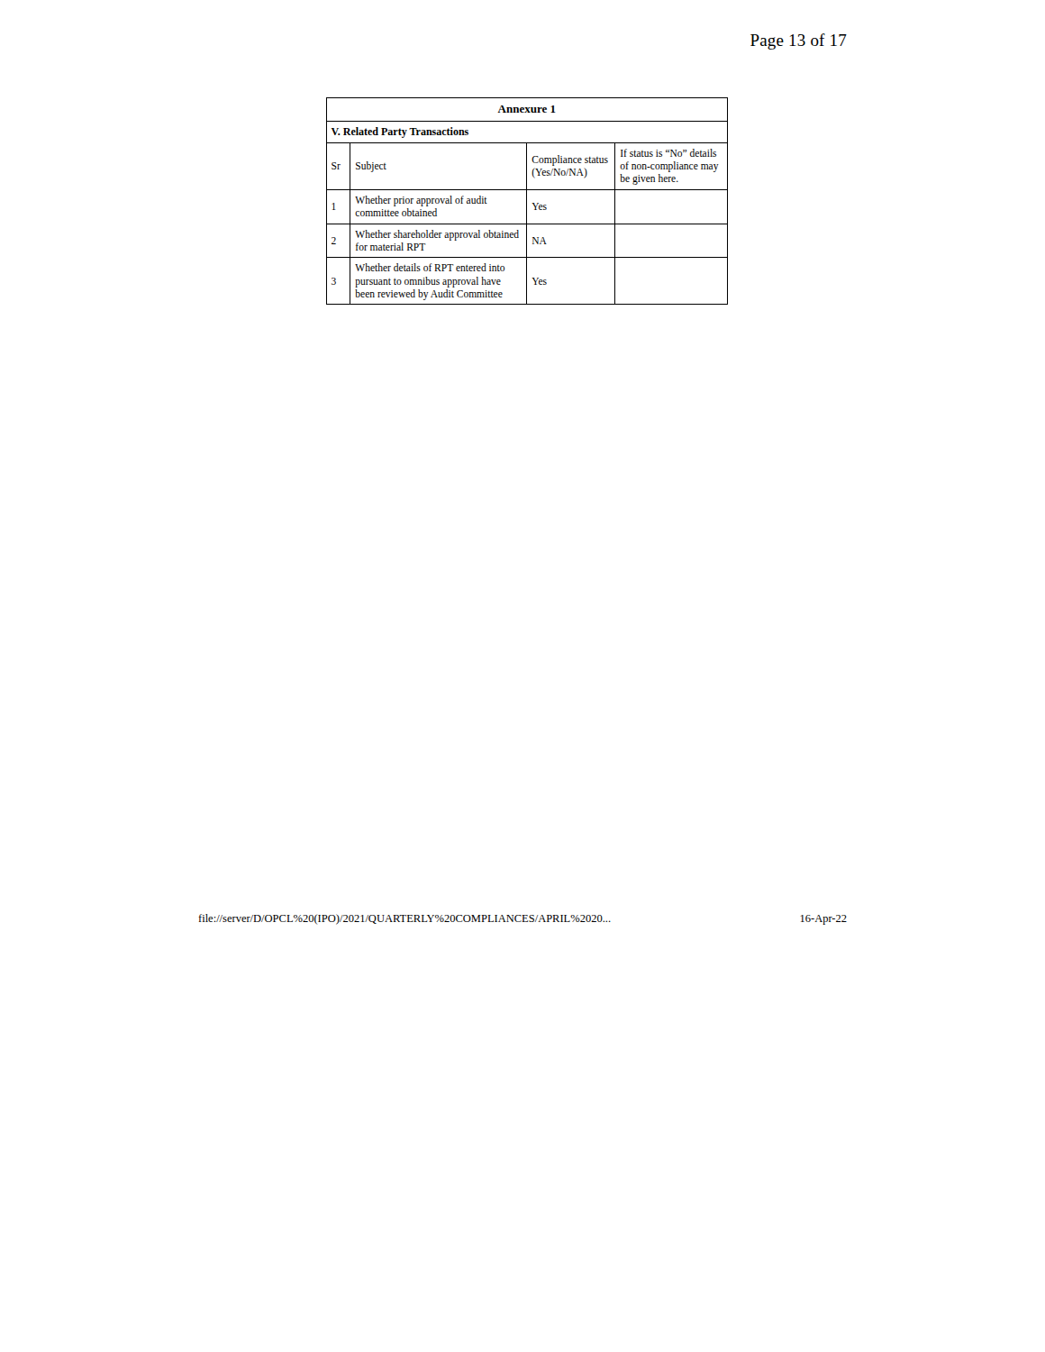Page 13 of 17
| Annexure 1 |
| V. Related Party Transactions |
| Sr | Subject | Compliance status (Yes/No/NA) | If status is “No” details of non-compliance may be given here. |
| 1 | Whether prior approval of audit committee obtained | Yes | |
| 2 | Whether shareholder approval obtained for material RPT | NA | |
| 3 | Whether details of RPT entered into pursuant to omnibus approval have been reviewed by Audit Committee | Yes | |
file://server/D/OPCL%20(IPO)/2021/QUARTERLY%20COMPLIANCES/APRIL%2020...
16-Apr-22